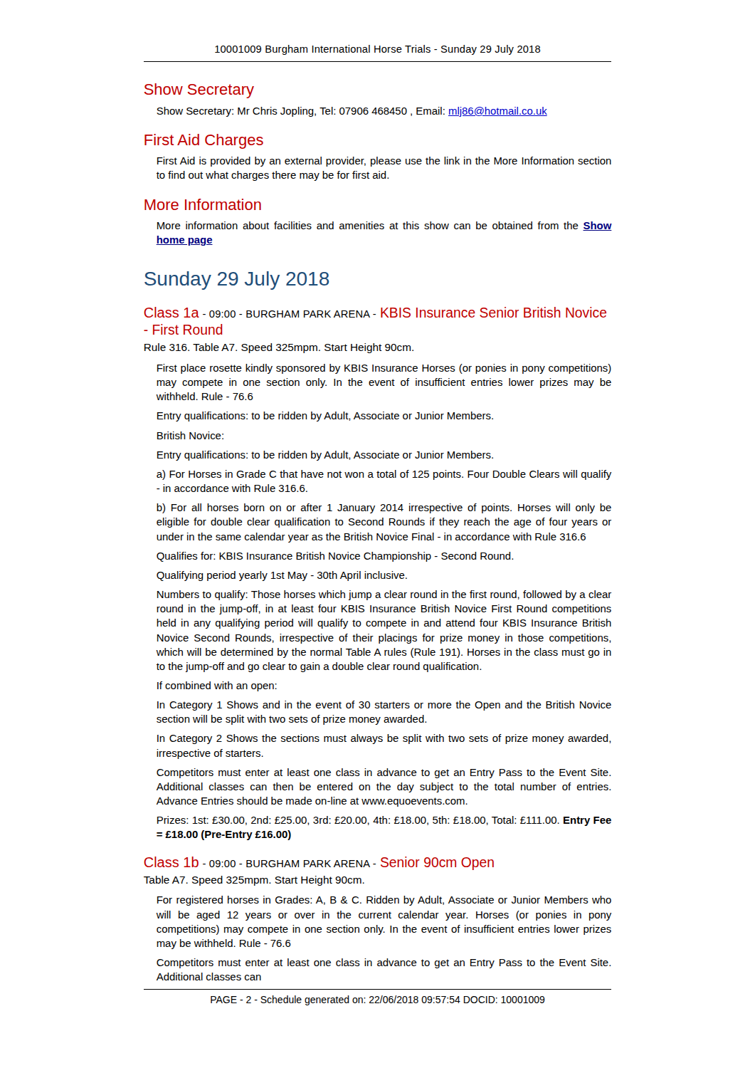10001009 Burgham International Horse Trials - Sunday 29 July 2018
Show Secretary
Show Secretary: Mr Chris Jopling, Tel: 07906 468450 , Email: mlj86@hotmail.co.uk
First Aid Charges
First Aid is provided by an external provider, please use the link in the More Information section to find out what charges there may be for first aid.
More Information
More information about facilities and amenities at this show can be obtained from the Show home page
Sunday 29 July 2018
Class 1a - 09:00 - BURGHAM PARK ARENA - KBIS Insurance Senior British Novice - First Round
Rule 316. Table A7. Speed 325mpm. Start Height 90cm.
First place rosette kindly sponsored by KBIS Insurance Horses (or ponies in pony competitions) may compete in one section only. In the event of insufficient entries lower prizes may be withheld. Rule - 76.6
Entry qualifications: to be ridden by Adult, Associate or Junior Members.
British Novice:
Entry qualifications: to be ridden by Adult, Associate or Junior Members.
a) For Horses in Grade C that have not won a total of 125 points. Four Double Clears will qualify - in accordance with Rule 316.6.
b) For all horses born on or after 1 January 2014 irrespective of points. Horses will only be eligible for double clear qualification to Second Rounds if they reach the age of four years or under in the same calendar year as the British Novice Final - in accordance with Rule 316.6
Qualifies for: KBIS Insurance British Novice Championship - Second Round.
Qualifying period yearly 1st May - 30th April inclusive.
Numbers to qualify: Those horses which jump a clear round in the first round, followed by a clear round in the jump-off, in at least four KBIS Insurance British Novice First Round competitions held in any qualifying period will qualify to compete in and attend four KBIS Insurance British Novice Second Rounds, irrespective of their placings for prize money in those competitions, which will be determined by the normal Table A rules (Rule 191). Horses in the class must go in to the jump-off and go clear to gain a double clear round qualification.
If combined with an open:
In Category 1 Shows and in the event of 30 starters or more the Open and the British Novice section will be split with two sets of prize money awarded.
In Category 2 Shows the sections must always be split with two sets of prize money awarded, irrespective of starters.
Competitors must enter at least one class in advance to get an Entry Pass to the Event Site. Additional classes can then be entered on the day subject to the total number of entries. Advance Entries should be made on-line at www.equoevents.com.
Prizes: 1st: £30.00, 2nd: £25.00, 3rd: £20.00, 4th: £18.00, 5th: £18.00, Total: £111.00. Entry Fee = £18.00 (Pre-Entry £16.00)
Class 1b - 09:00 - BURGHAM PARK ARENA - Senior 90cm Open
Table A7. Speed 325mpm. Start Height 90cm.
For registered horses in Grades: A, B & C. Ridden by Adult, Associate or Junior Members who will be aged 12 years or over in the current calendar year. Horses (or ponies in pony competitions) may compete in one section only. In the event of insufficient entries lower prizes may be withheld. Rule - 76.6
Competitors must enter at least one class in advance to get an Entry Pass to the Event Site. Additional classes can
PAGE - 2 - Schedule generated on: 22/06/2018 09:57:54 DOCID: 10001009